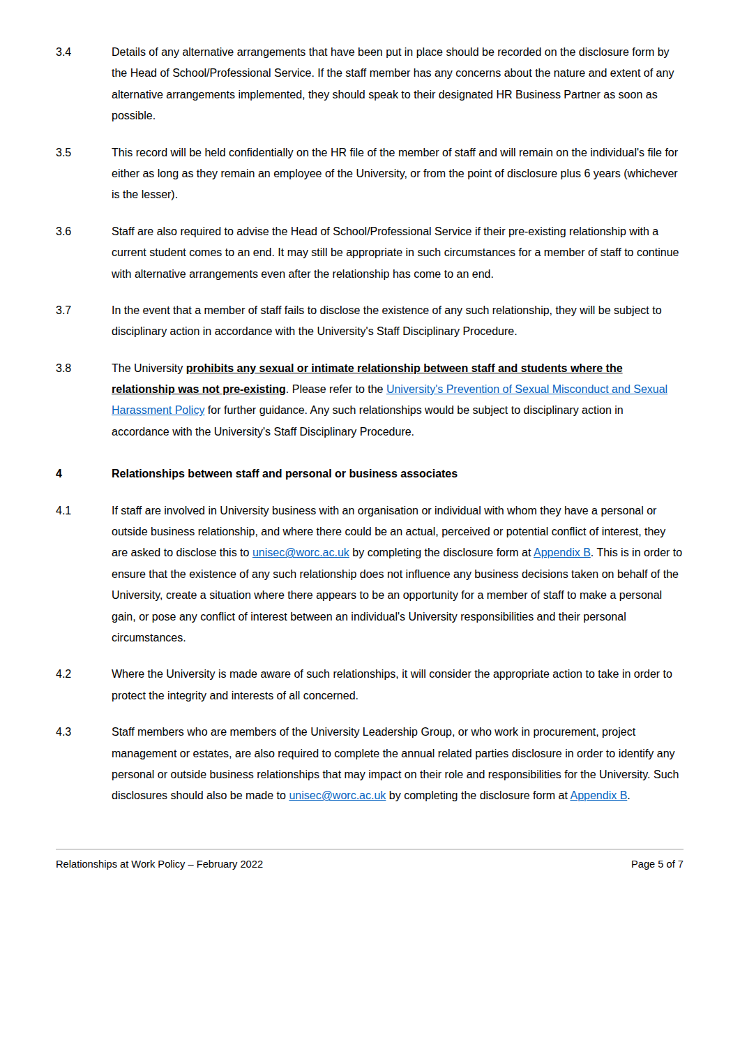3.4
Details of any alternative arrangements that have been put in place should be recorded on the disclosure form by the Head of School/Professional Service. If the staff member has any concerns about the nature and extent of any alternative arrangements implemented, they should speak to their designated HR Business Partner as soon as possible.
3.5
This record will be held confidentially on the HR file of the member of staff and will remain on the individual's file for either as long as they remain an employee of the University, or from the point of disclosure plus 6 years (whichever is the lesser).
3.6
Staff are also required to advise the Head of School/Professional Service if their pre-existing relationship with a current student comes to an end. It may still be appropriate in such circumstances for a member of staff to continue with alternative arrangements even after the relationship has come to an end.
3.7
In the event that a member of staff fails to disclose the existence of any such relationship, they will be subject to disciplinary action in accordance with the University's Staff Disciplinary Procedure.
3.8
The University prohibits any sexual or intimate relationship between staff and students where the relationship was not pre-existing. Please refer to the University's Prevention of Sexual Misconduct and Sexual Harassment Policy for further guidance. Any such relationships would be subject to disciplinary action in accordance with the University's Staff Disciplinary Procedure.
4 Relationships between staff and personal or business associates
4.1
If staff are involved in University business with an organisation or individual with whom they have a personal or outside business relationship, and where there could be an actual, perceived or potential conflict of interest, they are asked to disclose this to unisec@worc.ac.uk by completing the disclosure form at Appendix B. This is in order to ensure that the existence of any such relationship does not influence any business decisions taken on behalf of the University, create a situation where there appears to be an opportunity for a member of staff to make a personal gain, or pose any conflict of interest between an individual's University responsibilities and their personal circumstances.
4.2
Where the University is made aware of such relationships, it will consider the appropriate action to take in order to protect the integrity and interests of all concerned.
4.3
Staff members who are members of the University Leadership Group, or who work in procurement, project management or estates, are also required to complete the annual related parties disclosure in order to identify any personal or outside business relationships that may impact on their role and responsibilities for the University. Such disclosures should also be made to unisec@worc.ac.uk by completing the disclosure form at Appendix B.
Relationships at Work Policy – February 2022 Page 5 of 7